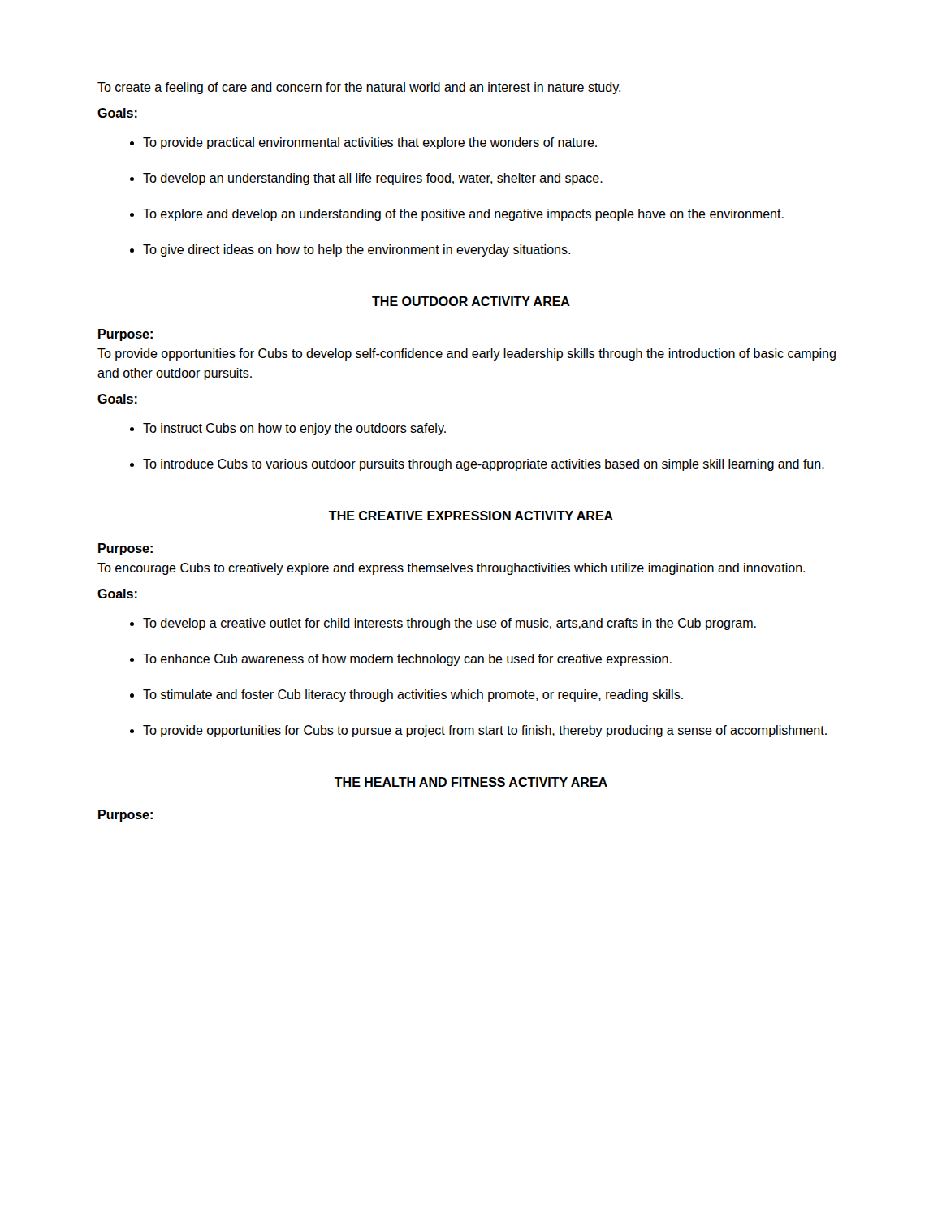To create a feeling of care and concern for the natural world and an interest in nature study.
Goals:
To provide practical environmental activities that explore the wonders of nature.
To develop an understanding that all life requires food, water, shelter and space.
To explore and develop an understanding of the positive and negative impacts people have on the environment.
To give direct ideas on how to help the environment in everyday situations.
THE OUTDOOR ACTIVITY AREA
Purpose:
To provide opportunities for Cubs to develop self-confidence and early leadership skills through the introduction of basic camping and other outdoor pursuits.
Goals:
To instruct Cubs on how to enjoy the outdoors safely.
To introduce Cubs to various outdoor pursuits through age-appropriate activities based on simple skill learning and fun.
THE CREATIVE EXPRESSION ACTIVITY AREA
Purpose:
To encourage Cubs to creatively explore and express themselves throughactivities which utilize imagination and innovation.
Goals:
To develop a creative outlet for child interests through the use of music, arts,and crafts in the Cub program.
To enhance Cub awareness of how modern technology can be used for creative expression.
To stimulate and foster Cub literacy through activities which promote, or require, reading skills.
To provide opportunities for Cubs to pursue a project from start to finish, thereby producing a sense of accomplishment.
THE HEALTH AND FITNESS ACTIVITY AREA
Purpose: